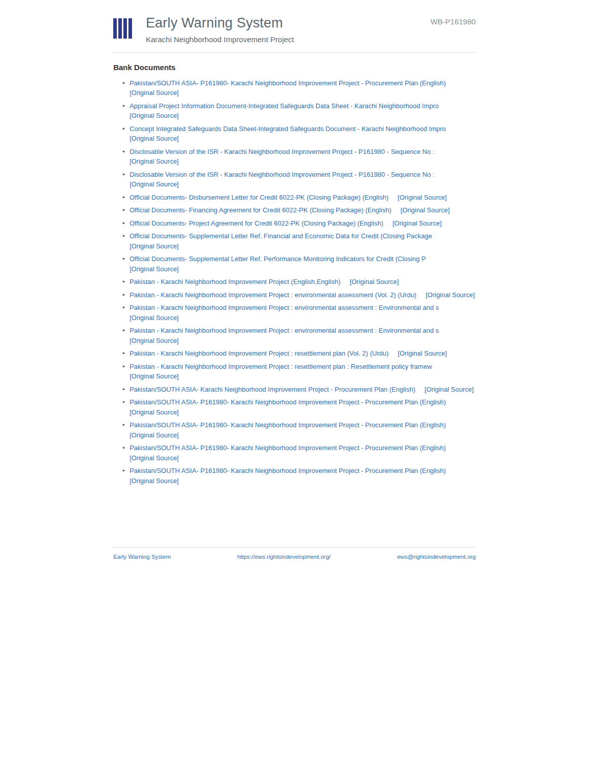Early Warning System
Karachi Neighborhood Improvement Project
WB-P161980
Bank Documents
Pakistan/SOUTH ASIA- P161980- Karachi Neighborhood Improvement Project - Procurement Plan (English) [Original Source]
Appraisal Project Information Document-Integrated Safeguards Data Sheet - Karachi Neighborhood Impro [Original Source]
Concept Integrated Safeguards Data Sheet-Integrated Safeguards Document - Karachi Neighborhood Impro [Original Source]
Disclosable Version of the ISR - Karachi Neighborhood Improvement Project - P161980 - Sequence No : [Original Source]
Disclosable Version of the ISR - Karachi Neighborhood Improvement Project - P161980 - Sequence No : [Original Source]
Official Documents- Disbursement Letter for Credit 6022-PK (Closing Package) (English) [Original Source]
Official Documents- Financing Agreement for Credit 6022-PK (Closing Package) (English) [Original Source]
Official Documents- Project Agreement for Credit 6022-PK (Closing Package) (English) [Original Source]
Official Documents- Supplemental Letter Ref. Financial and Economic Data for Credit (Closing Package [Original Source]
Official Documents- Supplemental Letter Ref. Performance Monitoring Indicators for Credit (Closing P [Original Source]
Pakistan - Karachi Neighborhood Improvement Project (English,English) [Original Source]
Pakistan - Karachi Neighborhood Improvement Project : environmental assessment (Vol. 2) (Urdu) [Original Source]
Pakistan - Karachi Neighborhood Improvement Project : environmental assessment : Environmental and s [Original Source]
Pakistan - Karachi Neighborhood Improvement Project : environmental assessment : Environmental and s [Original Source]
Pakistan - Karachi Neighborhood Improvement Project : resettlement plan (Vol. 2) (Urdu) [Original Source]
Pakistan - Karachi Neighborhood Improvement Project : resettlement plan : Resettlement policy framew [Original Source]
Pakistan/SOUTH ASIA- Karachi Neighborhood Improvement Project - Procurement Plan (English) [Original Source]
Pakistan/SOUTH ASIA- P161980- Karachi Neighborhood Improvement Project - Procurement Plan (English) [Original Source]
Pakistan/SOUTH ASIA- P161980- Karachi Neighborhood Improvement Project - Procurement Plan (English) [Original Source]
Pakistan/SOUTH ASIA- P161980- Karachi Neighborhood Improvement Project - Procurement Plan (English) [Original Source]
Pakistan/SOUTH ASIA- P161980- Karachi Neighborhood Improvement Project - Procurement Plan (English) [Original Source]
Early Warning System
https://ews.rightsindevelopment.org/
ews@rightsindevelopment.org